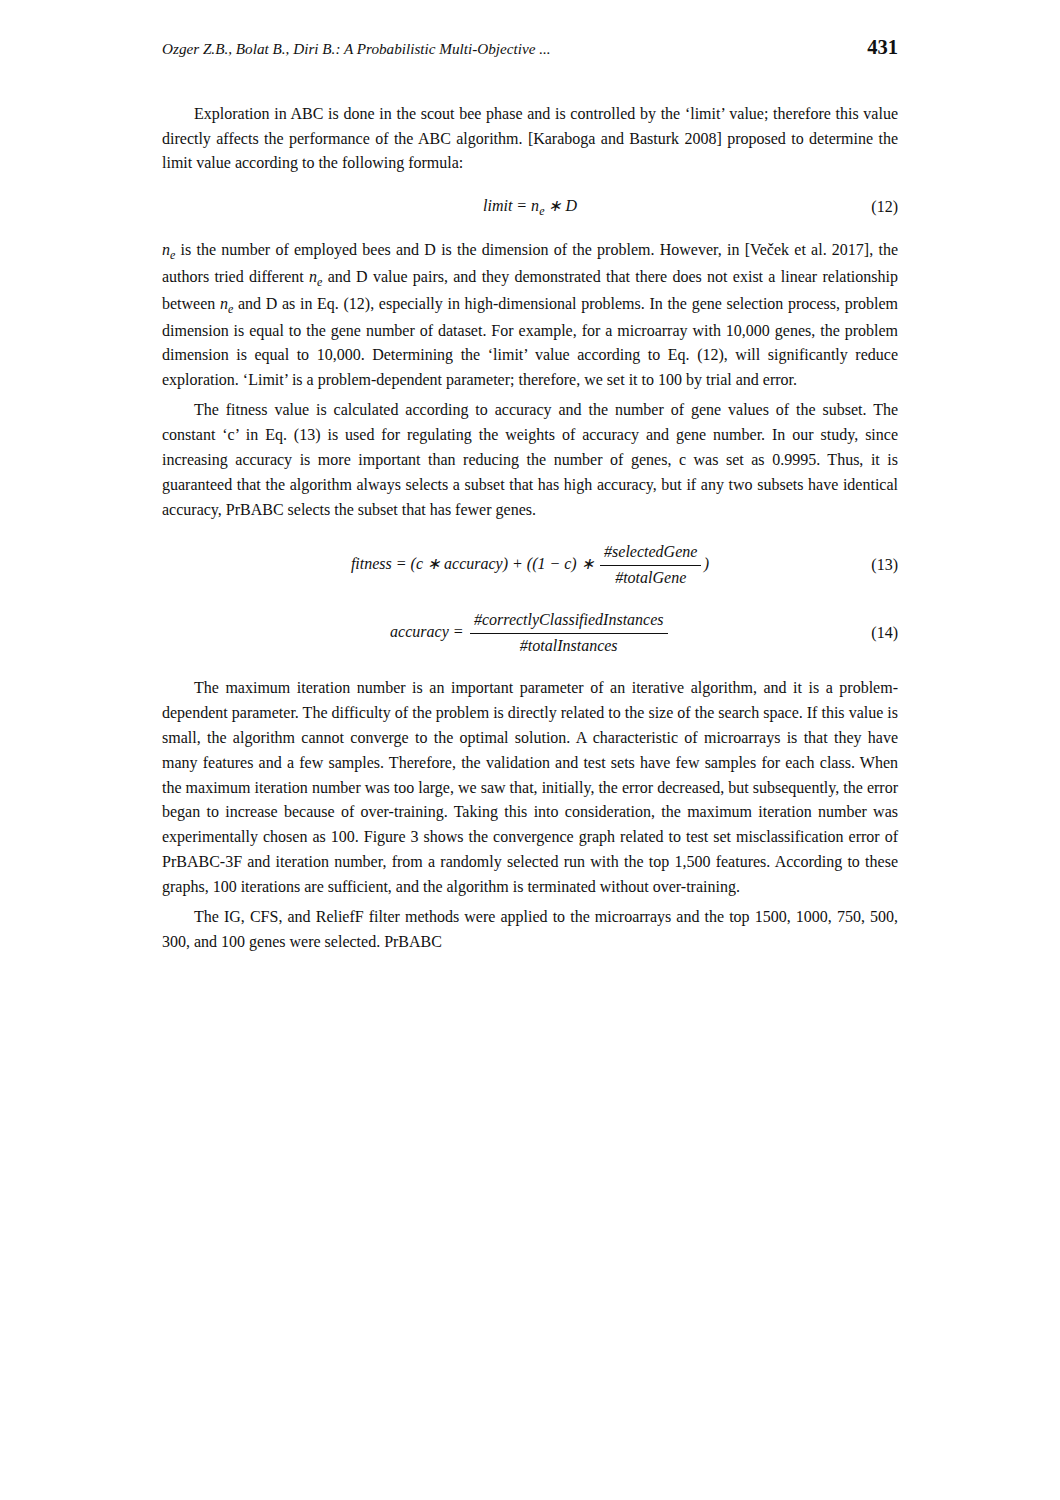Ozger Z.B., Bolat B., Diri B.: A Probabilistic Multi-Objective ... 431
Exploration in ABC is done in the scout bee phase and is controlled by the ‘limit’ value; therefore this value directly affects the performance of the ABC algorithm. [Karaboga and Basturk 2008] proposed to determine the limit value according to the following formula:
limit = ne ∗ D (12)
ne is the number of employed bees and D is the dimension of the problem. However, in [Veček et al. 2017], the authors tried different ne and D value pairs, and they demonstrated that there does not exist a linear relationship between ne and D as in Eq. (12), especially in high-dimensional problems. In the gene selection process, problem dimension is equal to the gene number of dataset. For example, for a microarray with 10,000 genes, the problem dimension is equal to 10,000. Determining the ‘limit’ value according to Eq. (12), will significantly reduce exploration. ‘Limit’ is a problem-dependent parameter; therefore, we set it to 100 by trial and error.
The fitness value is calculated according to accuracy and the number of gene values of the subset. The constant ‘c’ in Eq. (13) is used for regulating the weights of accuracy and gene number. In our study, since increasing accuracy is more important than reducing the number of genes, c was set as 0.9995. Thus, it is guaranteed that the algorithm always selects a subset that has high accuracy, but if any two subsets have identical accuracy, PrBABC selects the subset that has fewer genes.
fitness = (c ∗ accuracy) + ((1 − c) ∗ #selectedGene #totalGene ) (13)
accuracy = #correctlyClassifiedInstances #totalInstances (14)
The maximum iteration number is an important parameter of an iterative algorithm, and it is a problem-dependent parameter. The difficulty of the problem is directly related to the size of the search space. If this value is small, the algorithm cannot converge to the optimal solution. A characteristic of microarrays is that they have many features and a few samples. Therefore, the validation and test sets have few samples for each class. When the maximum iteration number was too large, we saw that, initially, the error decreased, but subsequently, the error began to increase because of over-training. Taking this into consideration, the maximum iteration number was experimentally chosen as 100. Figure 3 shows the convergence graph related to test set misclassification error of PrBABC-3F and iteration number, from a randomly selected run with the top 1,500 features. According to these graphs, 100 iterations are sufficient, and the algorithm is terminated without over-training.
The IG, CFS, and ReliefF filter methods were applied to the microarrays and the top 1500, 1000, 750, 500, 300, and 100 genes were selected. PrBABC